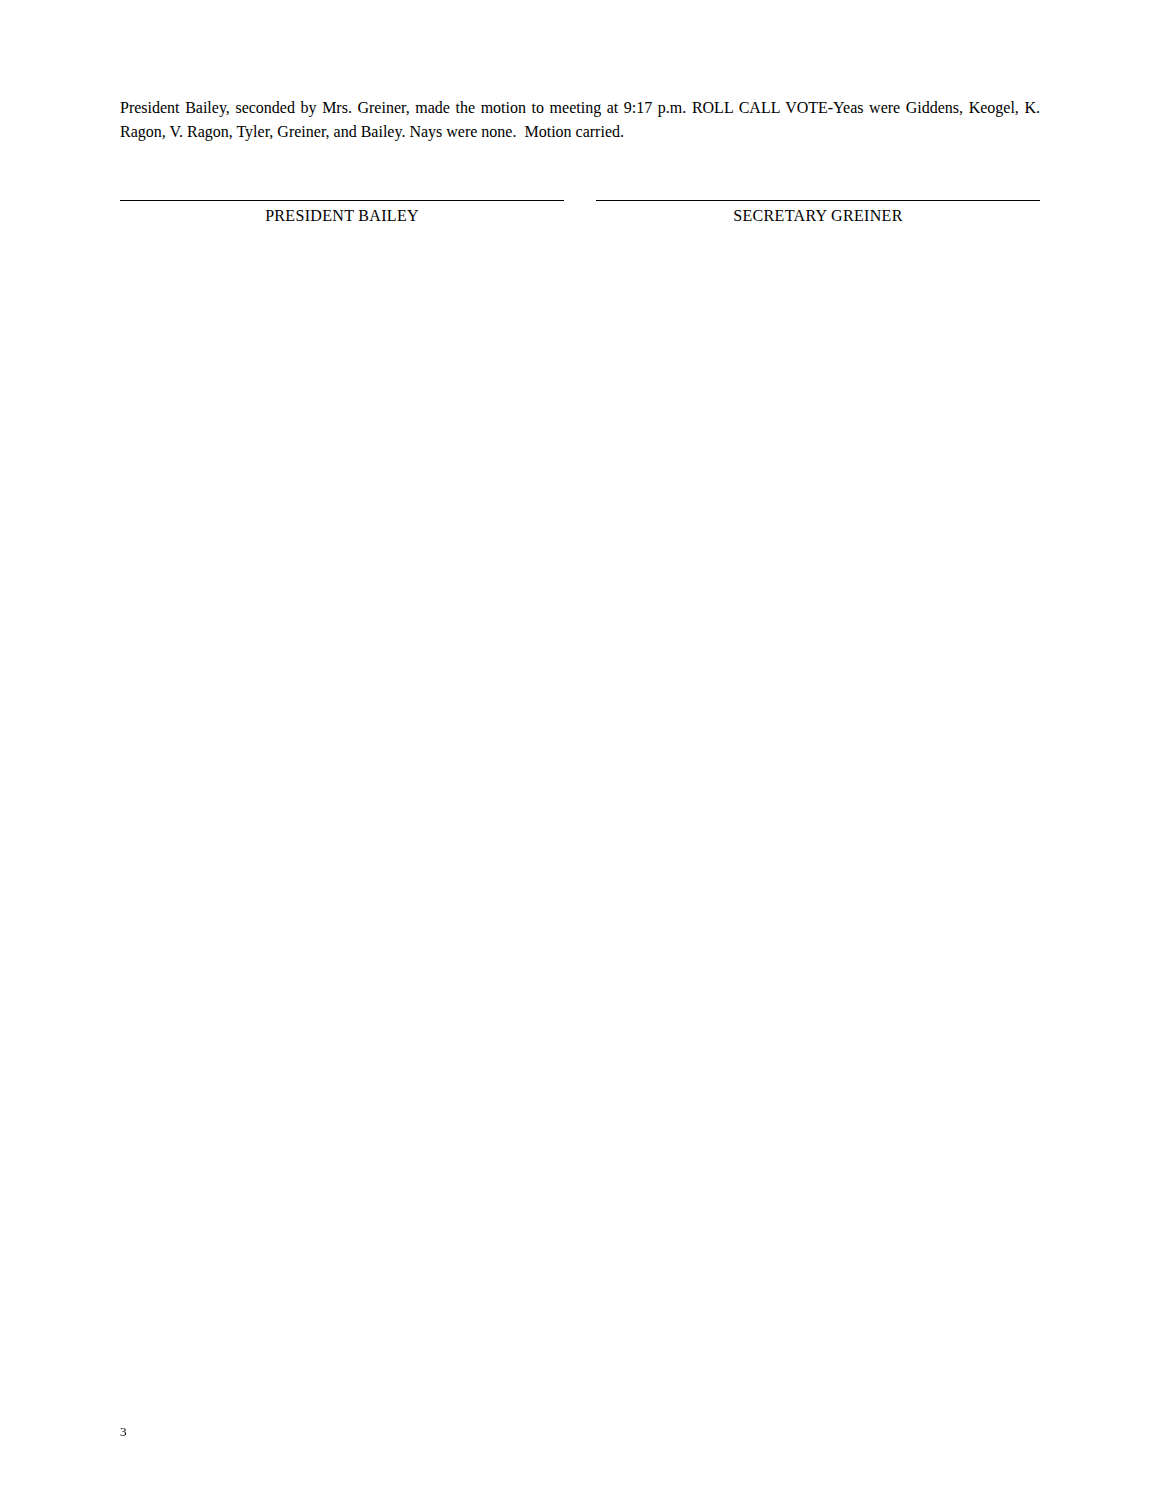President Bailey, seconded by Mrs. Greiner, made the motion to meeting at 9:17 p.m. ROLL CALL VOTE-Yeas were Giddens, Keogel, K. Ragon, V. Ragon, Tyler, Greiner, and Bailey. Nays were none. Motion carried.
PRESIDENT BAILEY
SECRETARY GREINER
3